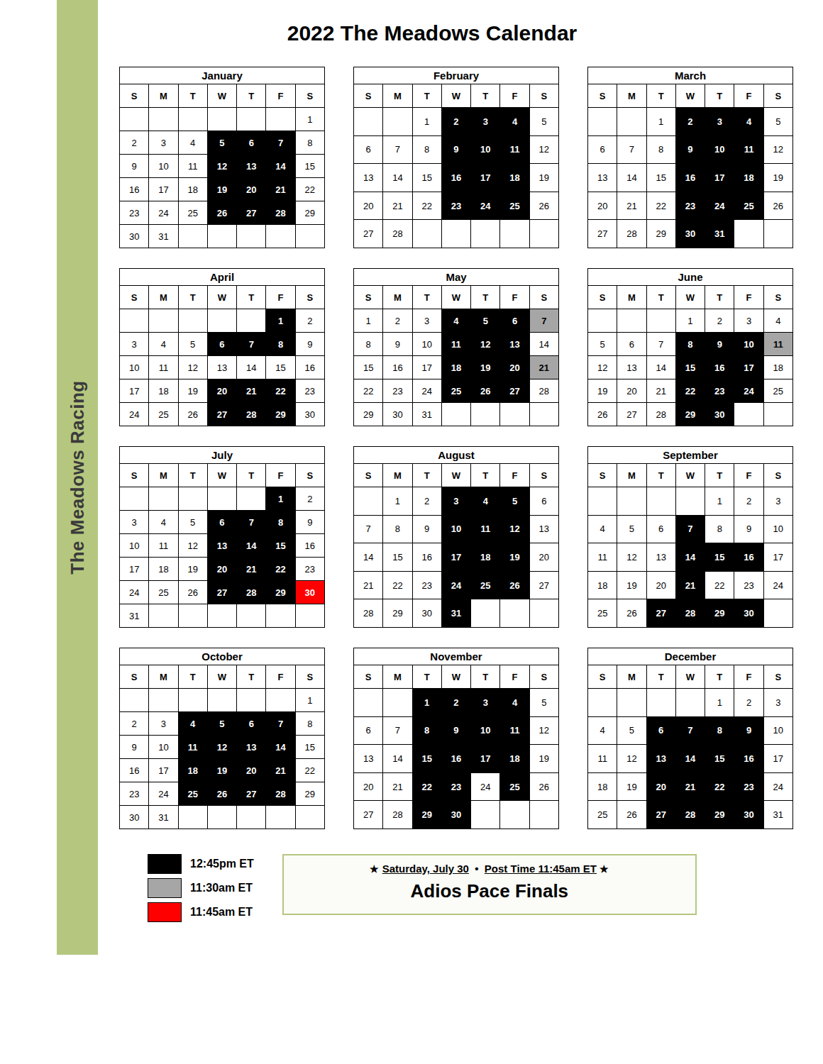The Meadows Racing
2022 The Meadows Calendar
January
| S | M | T | W | T | F | S |
| --- | --- | --- | --- | --- | --- | --- |
| | | | | | | 1 |
| 2 | 3 | 4 | 5 | 6 | 7 | 8 |
| 9 | 10 | 11 | 12 | 13 | 14 | 15 |
| 16 | 17 | 18 | 19 | 20 | 21 | 22 |
| 23 | 24 | 25 | 26 | 27 | 28 | 29 |
| 30 | 31 | | | | | |
February
| S | M | T | W | T | F | S |
| --- | --- | --- | --- | --- | --- | --- |
| | | 1 | 2 | 3 | 4 | 5 |
| 6 | 7 | 8 | 9 | 10 | 11 | 12 |
| 13 | 14 | 15 | 16 | 17 | 18 | 19 |
| 20 | 21 | 22 | 23 | 24 | 25 | 26 |
| 27 | 28 | | | | | |
March
| S | M | T | W | T | F | S |
| --- | --- | --- | --- | --- | --- | --- |
| | | 1 | 2 | 3 | 4 | 5 |
| 6 | 7 | 8 | 9 | 10 | 11 | 12 |
| 13 | 14 | 15 | 16 | 17 | 18 | 19 |
| 20 | 21 | 22 | 23 | 24 | 25 | 26 |
| 27 | 28 | 29 | 30 | 31 | | |
April
| S | M | T | W | T | F | S |
| --- | --- | --- | --- | --- | --- | --- |
| | | | | | 1 | 2 |
| 3 | 4 | 5 | 6 | 7 | 8 | 9 |
| 10 | 11 | 12 | 13 | 14 | 15 | 16 |
| 17 | 18 | 19 | 20 | 21 | 22 | 23 |
| 24 | 25 | 26 | 27 | 28 | 29 | 30 |
May
| S | M | T | W | T | F | S |
| --- | --- | --- | --- | --- | --- | --- |
| 1 | 2 | 3 | 4 | 5 | 6 | 7 |
| 8 | 9 | 10 | 11 | 12 | 13 | 14 |
| 15 | 16 | 17 | 18 | 19 | 20 | 21 |
| 22 | 23 | 24 | 25 | 26 | 27 | 28 |
| 29 | 30 | 31 | | | | |
June
| S | M | T | W | T | F | S |
| --- | --- | --- | --- | --- | --- | --- |
| | | | 1 | 2 | 3 | 4 |
| 5 | 6 | 7 | 8 | 9 | 10 | 11 |
| 12 | 13 | 14 | 15 | 16 | 17 | 18 |
| 19 | 20 | 21 | 22 | 23 | 24 | 25 |
| 26 | 27 | 28 | 29 | 30 | | |
July
| S | M | T | W | T | F | S |
| --- | --- | --- | --- | --- | --- | --- |
| | | | | | 1 | 2 |
| 3 | 4 | 5 | 6 | 7 | 8 | 9 |
| 10 | 11 | 12 | 13 | 14 | 15 | 16 |
| 17 | 18 | 19 | 20 | 21 | 22 | 23 |
| 24 | 25 | 26 | 27 | 28 | 29 | 30 |
| 31 | | | | | | |
August
| S | M | T | W | T | F | S |
| --- | --- | --- | --- | --- | --- | --- |
| | 1 | 2 | 3 | 4 | 5 | 6 |
| 7 | 8 | 9 | 10 | 11 | 12 | 13 |
| 14 | 15 | 16 | 17 | 18 | 19 | 20 |
| 21 | 22 | 23 | 24 | 25 | 26 | 27 |
| 28 | 29 | 30 | 31 | | | |
September
| S | M | T | W | T | F | S |
| --- | --- | --- | --- | --- | --- | --- |
| | | | | 1 | 2 | 3 |
| 4 | 5 | 6 | 7 | 8 | 9 | 10 |
| 11 | 12 | 13 | 14 | 15 | 16 | 17 |
| 18 | 19 | 20 | 21 | 22 | 23 | 24 |
| 25 | 26 | 27 | 28 | 29 | 30 | |
October
| S | M | T | W | T | F | S |
| --- | --- | --- | --- | --- | --- | --- |
| | | | | | | 1 |
| 2 | 3 | 4 | 5 | 6 | 7 | 8 |
| 9 | 10 | 11 | 12 | 13 | 14 | 15 |
| 16 | 17 | 18 | 19 | 20 | 21 | 22 |
| 23 | 24 | 25 | 26 | 27 | 28 | 29 |
| 30 | 31 | | | | | |
November
| S | M | T | W | T | F | S |
| --- | --- | --- | --- | --- | --- | --- |
| | | 1 | 2 | 3 | 4 | 5 |
| 6 | 7 | 8 | 9 | 10 | 11 | 12 |
| 13 | 14 | 15 | 16 | 17 | 18 | 19 |
| 20 | 21 | 22 | 23 | 24 | 25 | 26 |
| 27 | 28 | 29 | 30 | | | |
December
| S | M | T | W | T | F | S |
| --- | --- | --- | --- | --- | --- | --- |
| | | | | 1 | 2 | 3 |
| 4 | 5 | 6 | 7 | 8 | 9 | 10 |
| 11 | 12 | 13 | 14 | 15 | 16 | 17 |
| 18 | 19 | 20 | 21 | 22 | 23 | 24 |
| 25 | 26 | 27 | 28 | 29 | 30 | 31 |
12:45pm ET
11:30am ET
11:45am ET
★ Saturday, July 30 • Post Time 11:45am ET ★
Adios Pace Finals